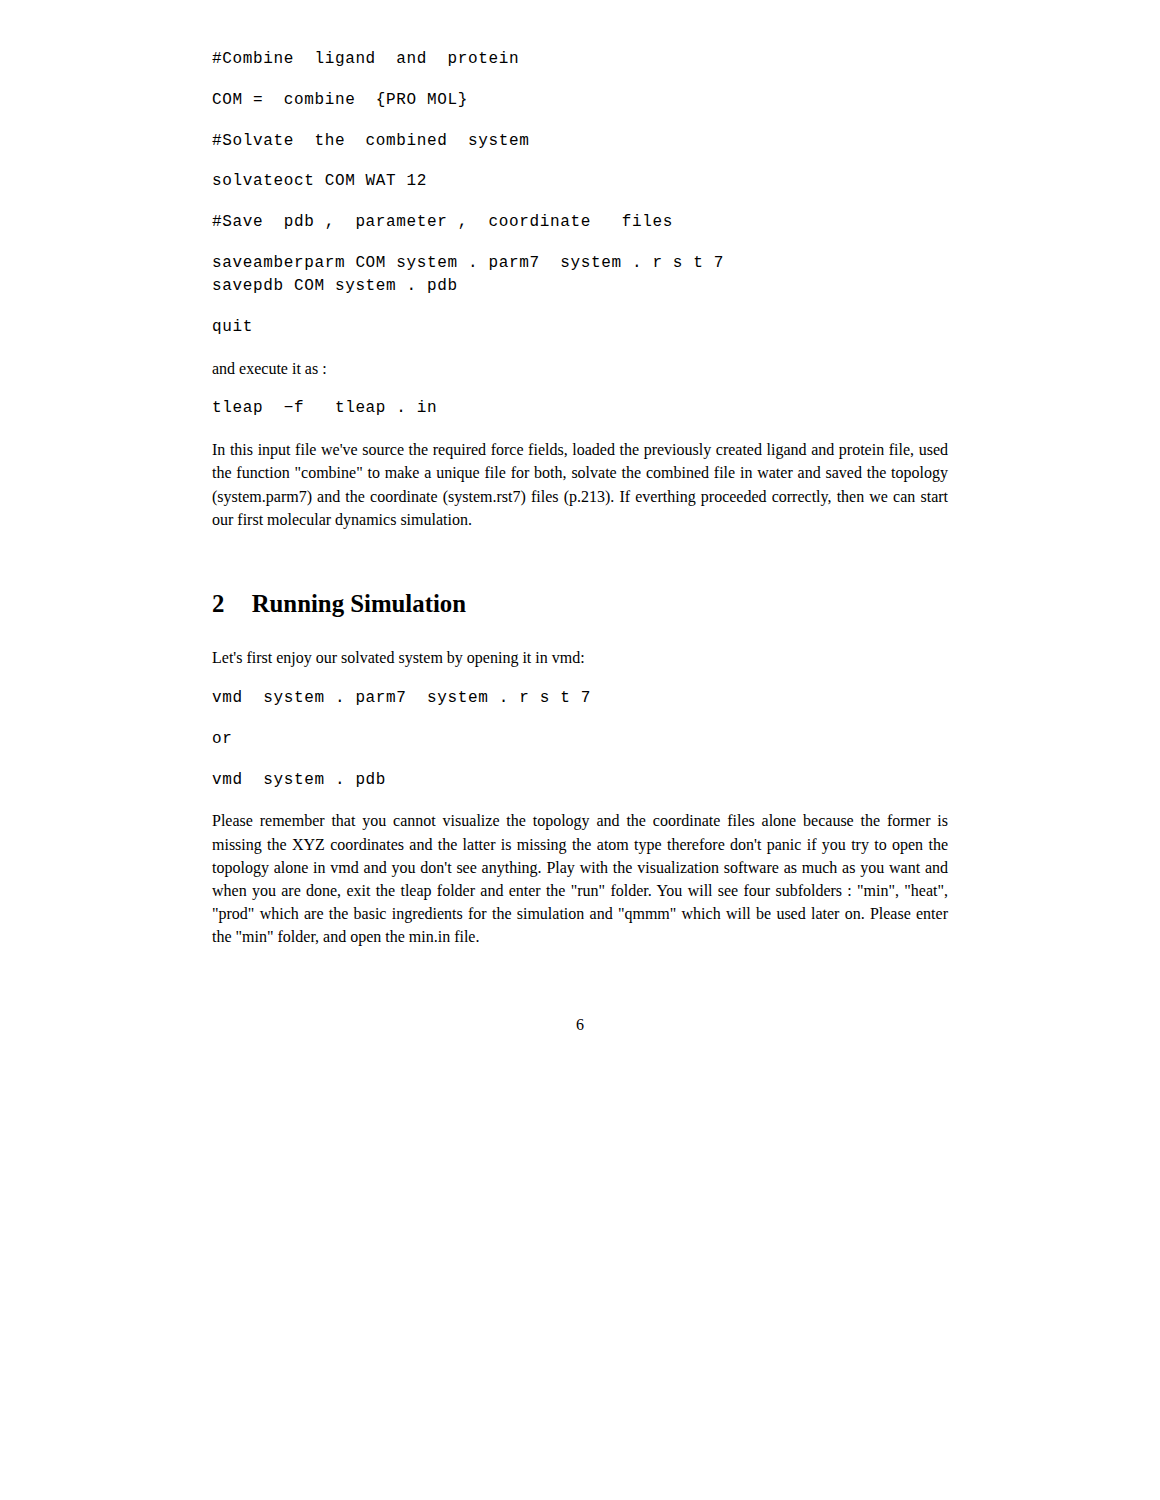#Combine ligand and protein
COM = combine {PRO MOL}
#Solvate the combined system
solvateoct COM WAT 12
#Save pdb , parameter , coordinate files
saveamberparm COM system . parm7 system . r s t 7 savepdb COM system . pdb
quit
and execute it as :
tleap −f tleap . in
In this input file we've source the required force fields, loaded the previously created ligand and protein file, used the function "combine" to make a unique file for both, solvate the combined file in water and saved the topology (system.parm7) and the coordinate (system.rst7) files (p.213). If everthing proceeded correctly, then we can start our first molecular dynamics simulation.
2 Running Simulation
Let's first enjoy our solvated system by opening it in vmd:
vmd system . parm7 system . r s t 7
or
vmd system . pdb
Please remember that you cannot visualize the topology and the coordinate files alone because the former is missing the XYZ coordinates and the latter is missing the atom type therefore don't panic if you try to open the topology alone in vmd and you don't see anything. Play with the visualization software as much as you want and when you are done, exit the tleap folder and enter the "run" folder. You will see four subfolders : "min", "heat", "prod" which are the basic ingredients for the simulation and "qmmm" which will be used later on. Please enter the "min" folder, and open the min.in file.
6